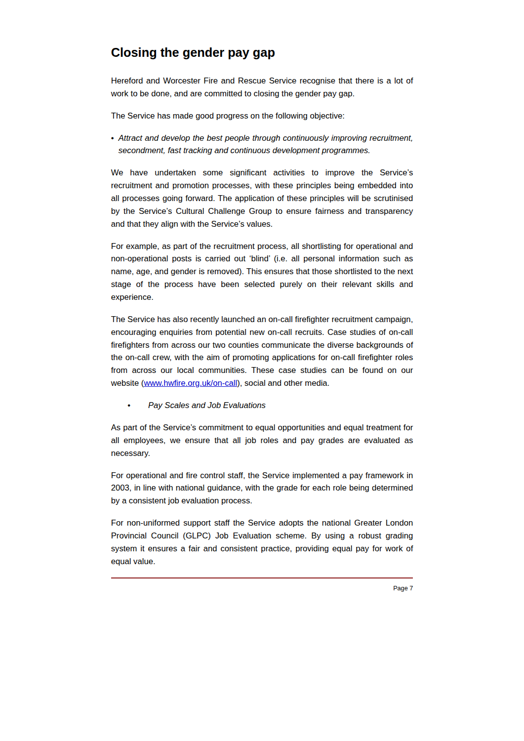Closing the gender pay gap
Hereford and Worcester Fire and Rescue Service recognise that there is a lot of work to be done, and are committed to closing the gender pay gap.
The Service has made good progress on the following objective:
• Attract and develop the best people through continuously improving recruitment, secondment, fast tracking and continuous development programmes.
We have undertaken some significant activities to improve the Service’s recruitment and promotion processes, with these principles being embedded into all processes going forward. The application of these principles will be scrutinised by the Service’s Cultural Challenge Group to ensure fairness and transparency and that they align with the Service’s values.
For example, as part of the recruitment process, all shortlisting for operational and non-operational posts is carried out ‘blind’ (i.e. all personal information such as name, age, and gender is removed). This ensures that those shortlisted to the next stage of the process have been selected purely on their relevant skills and experience.
The Service has also recently launched an on-call firefighter recruitment campaign, encouraging enquiries from potential new on-call recruits. Case studies of on-call firefighters from across our two counties communicate the diverse backgrounds of the on-call crew, with the aim of promoting applications for on-call firefighter roles from across our local communities. These case studies can be found on our website (www.hwfire.org.uk/on-call), social and other media.
• Pay Scales and Job Evaluations
As part of the Service’s commitment to equal opportunities and equal treatment for all employees, we ensure that all job roles and pay grades are evaluated as necessary.
For operational and fire control staff, the Service implemented a pay framework in 2003, in line with national guidance, with the grade for each role being determined by a consistent job evaluation process.
For non-uniformed support staff the Service adopts the national Greater London Provincial Council (GLPC) Job Evaluation scheme. By using a robust grading system it ensures a fair and consistent practice, providing equal pay for work of equal value.
Page 7